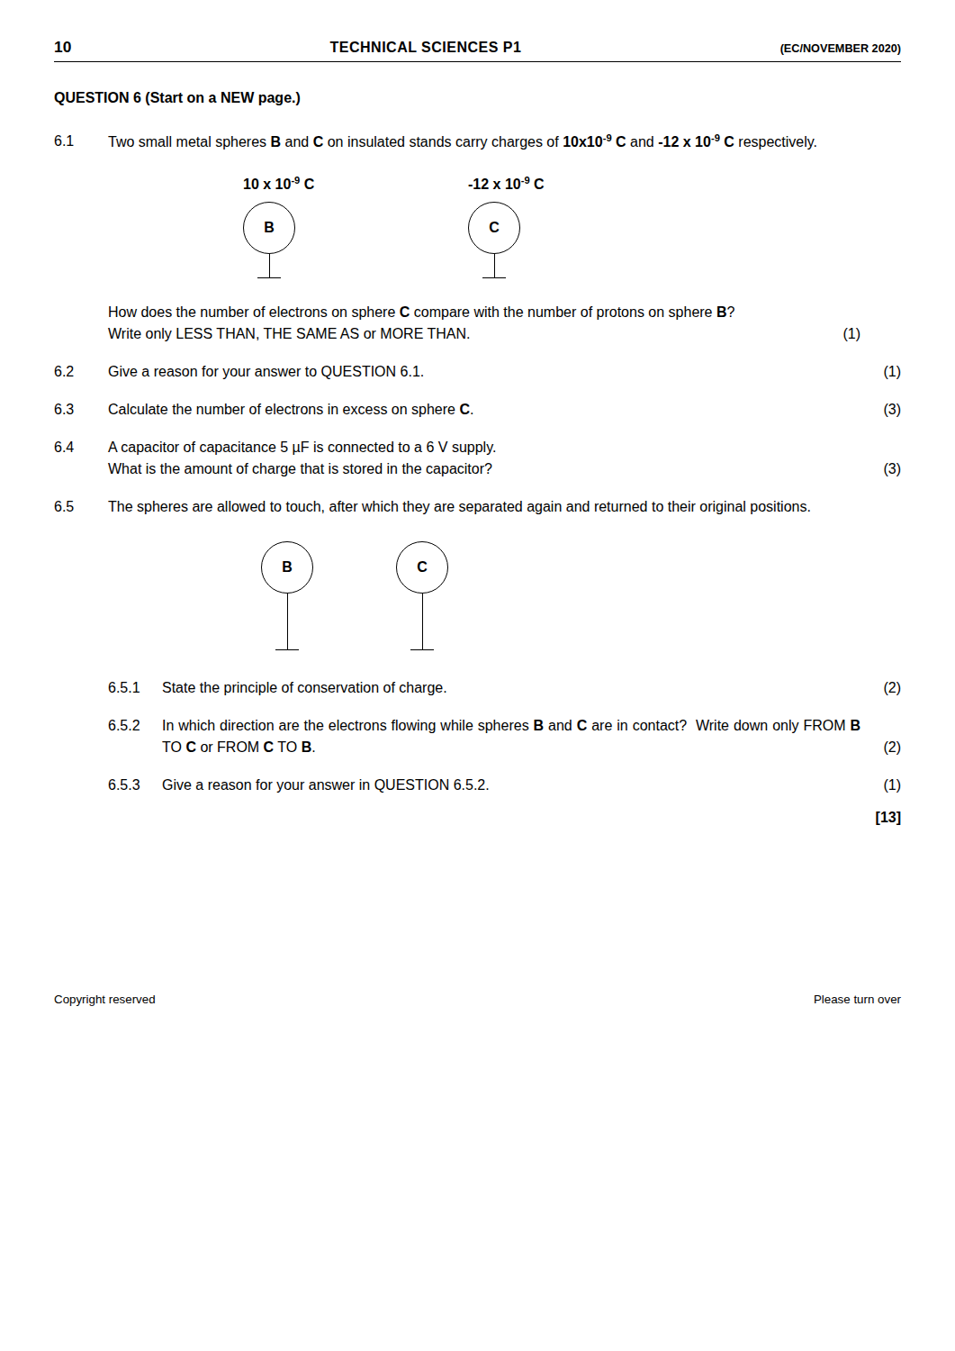10 TECHNICAL SCIENCES P1 (EC/NOVEMBER 2020)
QUESTION 6 (Start on a NEW page.)
6.1
Two small metal spheres B and C on insulated stands carry charges of 10x10-9 C and -12 x 10-9 C respectively.
10 x 10-9 C -12 x 10-9 C
B
C
How does the number of electrons on sphere C compare with the number of protons on sphere B?
Write only LESS THAN, THE SAME AS or MORE THAN. (1)
6.2
Give a reason for your answer to QUESTION 6.1. (1)
6.3
Calculate the number of electrons in excess on sphere C. (3)
6.4
A capacitor of capacitance 5 µF is connected to a 6 V supply.
What is the amount of charge that is stored in the capacitor? (3)
6.5
The spheres are allowed to touch, after which they are separated again and returned to their original positions.
B
C
6.5.1
State the principle of conservation of charge. (2)
6.5.2
In which direction are the electrons flowing while spheres B and C are in contact? Write down only FROM B TO C or FROM C TO B. (2)
6.5.3
Give a reason for your answer in QUESTION 6.5.2. (1)
[13]
Copyright reserved Please turn over